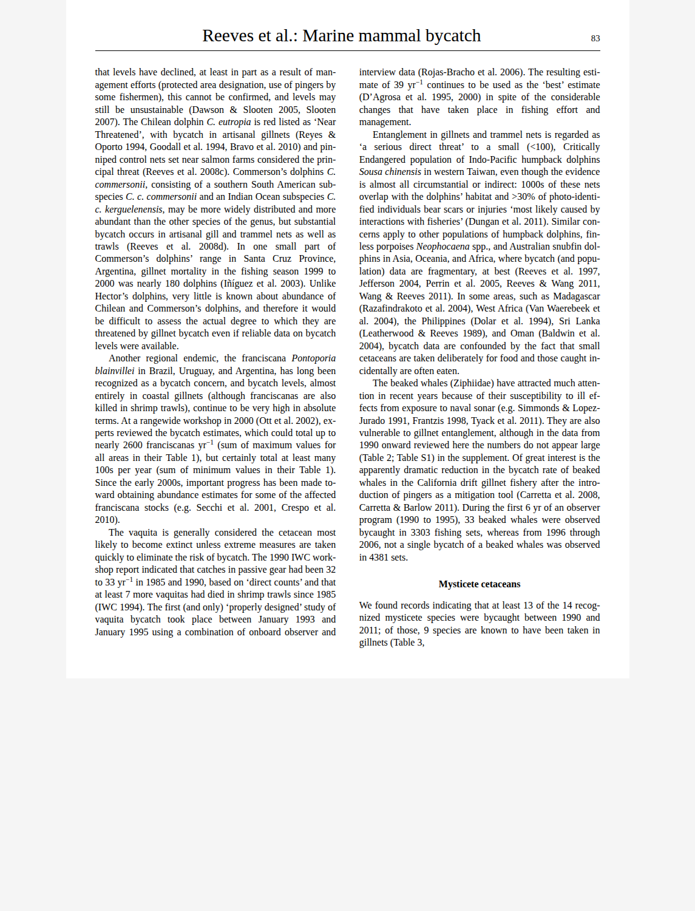Reeves et al.: Marine mammal bycatch
83
that levels have declined, at least in part as a result of management efforts (protected area designation, use of pingers by some fishermen), this cannot be confirmed, and levels may still be unsustainable (Dawson & Slooten 2005, Slooten 2007). The Chilean dolphin C. eutropia is red listed as ‘Near Threatened’, with bycatch in artisanal gillnets (Reyes & Oporto 1994, Goodall et al. 1994, Bravo et al. 2010) and pinniped control nets set near salmon farms considered the principal threat (Reeves et al. 2008c). Commerson’s dolphins C. commersonii, consisting of a southern South American subspecies C. c. commersonii and an Indian Ocean subspecies C. c. kerguelenensis, may be more widely distributed and more abundant than the other species of the genus, but substantial bycatch occurs in artisanal gill and trammel nets as well as trawls (Reeves et al. 2008d). In one small part of Commerson’s dolphins’ range in Santa Cruz Province, Argentina, gillnet mortality in the fishing season 1999 to 2000 was nearly 180 dolphins (Iñíguez et al. 2003). Unlike Hector’s dolphins, very little is known about abundance of Chilean and Commerson’s dolphins, and therefore it would be difficult to assess the actual degree to which they are threatened by gillnet bycatch even if reliable data on bycatch levels were available.
Another regional endemic, the franciscana Pontoporia blainvillei in Brazil, Uruguay, and Argentina, has long been recognized as a bycatch concern, and bycatch levels, almost entirely in coastal gillnets (although franciscanas are also killed in shrimp trawls), continue to be very high in absolute terms. At a rangewide workshop in 2000 (Ott et al. 2002), experts reviewed the bycatch estimates, which could total up to nearly 2600 franciscanas yr−1 (sum of maximum values for all areas in their Table 1), but certainly total at least many 100s per year (sum of minimum values in their Table 1). Since the early 2000s, important progress has been made toward obtaining abundance estimates for some of the affected franciscana stocks (e.g. Secchi et al. 2001, Crespo et al. 2010).
The vaquita is generally considered the cetacean most likely to become extinct unless extreme measures are taken quickly to eliminate the risk of bycatch. The 1990 IWC workshop report indicated that catches in passive gear had been 32 to 33 yr−1 in 1985 and 1990, based on ‘direct counts’ and that at least 7 more vaquitas had died in shrimp trawls since 1985 (IWC 1994). The first (and only) ‘properly designed’ study of vaquita bycatch took place between January 1993 and January 1995 using a combination of onboard observer and interview data (Rojas-Bracho et al. 2006). The resulting estimate of 39 yr−1 continues to be used as the ‘best’ estimate (D’Agrosa et al. 1995, 2000) in spite of the considerable changes that have taken place in fishing effort and management.
Entanglement in gillnets and trammel nets is regarded as ‘a serious direct threat’ to a small (<100), Critically Endangered population of Indo-Pacific humpback dolphins Sousa chinensis in western Taiwan, even though the evidence is almost all circumstantial or indirect: 1000s of these nets overlap with the dolphins’ habitat and >30% of photo-identified individuals bear scars or injuries ‘most likely caused by interactions with fisheries’ (Dungan et al. 2011). Similar concerns apply to other populations of humpback dolphins, finless porpoises Neophocaena spp., and Australian snubfin dolphins in Asia, Oceania, and Africa, where bycatch (and population) data are fragmentary, at best (Reeves et al. 1997, Jefferson 2004, Perrin et al. 2005, Reeves & Wang 2011, Wang & Reeves 2011). In some areas, such as Madagascar (Razafindrakoto et al. 2004), West Africa (Van Waerebeek et al. 2004), the Philippines (Dolar et al. 1994), Sri Lanka (Leatherwood & Reeves 1989), and Oman (Baldwin et al. 2004), bycatch data are confounded by the fact that small cetaceans are taken deliberately for food and those caught incidentally are often eaten.
The beaked whales (Ziphiidae) have attracted much attention in recent years because of their susceptibility to ill effects from exposure to naval sonar (e.g. Simmonds & Lopez-Jurado 1991, Frantzis 1998, Tyack et al. 2011). They are also vulnerable to gillnet entanglement, although in the data from 1990 onward reviewed here the numbers do not appear large (Table 2; Table S1) in the supplement. Of great interest is the apparently dramatic reduction in the bycatch rate of beaked whales in the California drift gillnet fishery after the introduction of pingers as a mitigation tool (Carretta et al. 2008, Carretta & Barlow 2011). During the first 6 yr of an observer program (1990 to 1995), 33 beaked whales were observed bycaught in 3303 fishing sets, whereas from 1996 through 2006, not a single bycatch of a beaked whales was observed in 4381 sets.
Mysticete cetaceans
We found records indicating that at least 13 of the 14 recognized mysticete species were bycaught between 1990 and 2011; of those, 9 species are known to have been taken in gillnets (Table 3,